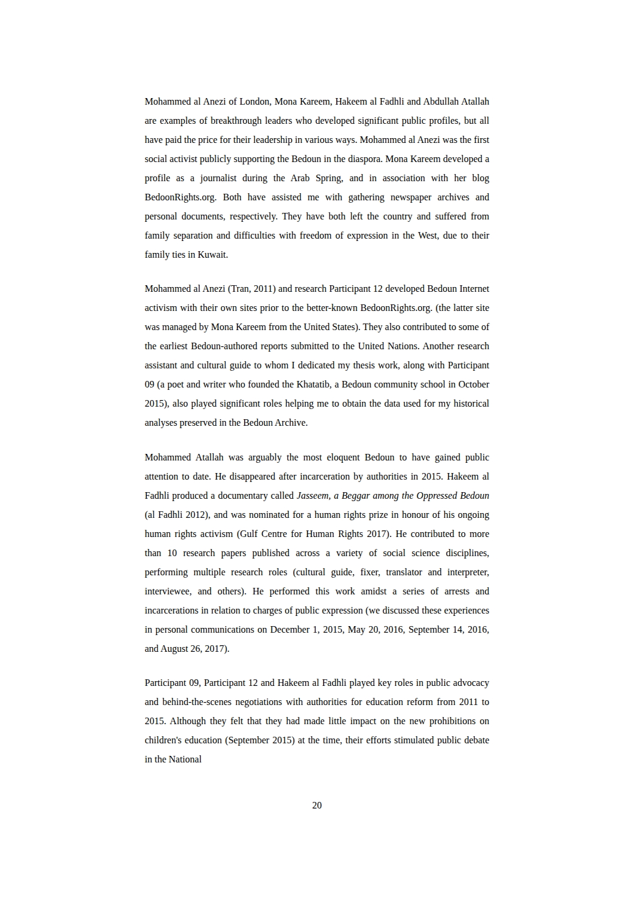Mohammed al Anezi of London, Mona Kareem, Hakeem al Fadhli and Abdullah Atallah are examples of breakthrough leaders who developed significant public profiles, but all have paid the price for their leadership in various ways. Mohammed al Anezi was the first social activist publicly supporting the Bedoun in the diaspora. Mona Kareem developed a profile as a journalist during the Arab Spring, and in association with her blog BedoonRights.org. Both have assisted me with gathering newspaper archives and personal documents, respectively. They have both left the country and suffered from family separation and difficulties with freedom of expression in the West, due to their family ties in Kuwait.
Mohammed al Anezi (Tran, 2011) and research Participant 12 developed Bedoun Internet activism with their own sites prior to the better-known BedoonRights.org. (the latter site was managed by Mona Kareem from the United States). They also contributed to some of the earliest Bedoun-authored reports submitted to the United Nations. Another research assistant and cultural guide to whom I dedicated my thesis work, along with Participant 09 (a poet and writer who founded the Khatatib, a Bedoun community school in October 2015), also played significant roles helping me to obtain the data used for my historical analyses preserved in the Bedoun Archive.
Mohammed Atallah was arguably the most eloquent Bedoun to have gained public attention to date. He disappeared after incarceration by authorities in 2015. Hakeem al Fadhli produced a documentary called Jasseem, a Beggar among the Oppressed Bedoun (al Fadhli 2012), and was nominated for a human rights prize in honour of his ongoing human rights activism (Gulf Centre for Human Rights 2017). He contributed to more than 10 research papers published across a variety of social science disciplines, performing multiple research roles (cultural guide, fixer, translator and interpreter, interviewee, and others). He performed this work amidst a series of arrests and incarcerations in relation to charges of public expression (we discussed these experiences in personal communications on December 1, 2015, May 20, 2016, September 14, 2016, and August 26, 2017).
Participant 09, Participant 12 and Hakeem al Fadhli played key roles in public advocacy and behind-the-scenes negotiations with authorities for education reform from 2011 to 2015. Although they felt that they had made little impact on the new prohibitions on children's education (September 2015) at the time, their efforts stimulated public debate in the National
20